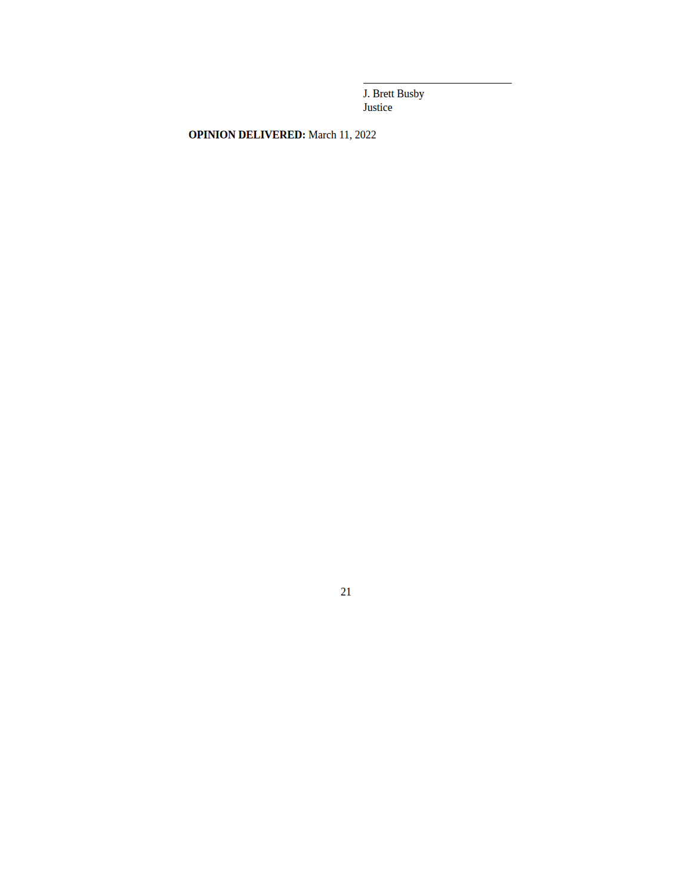J. Brett Busby
Justice
OPINION DELIVERED: March 11, 2022
21